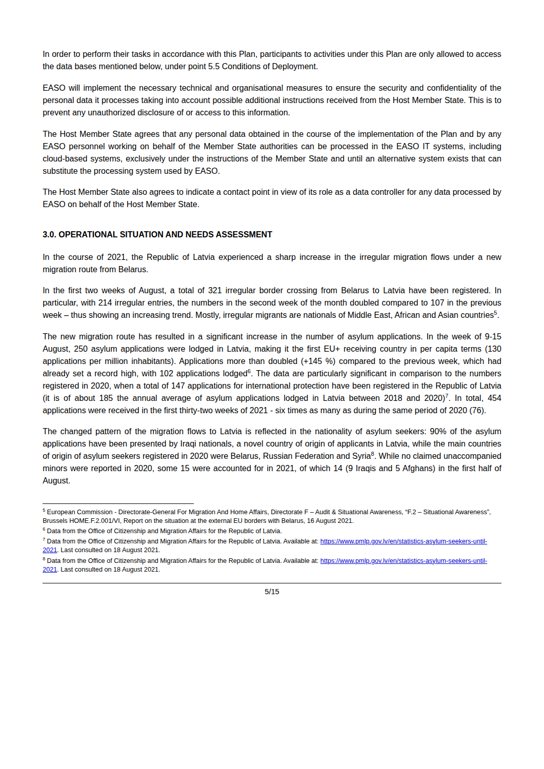In order to perform their tasks in accordance with this Plan, participants to activities under this Plan are only allowed to access the data bases mentioned below, under point 5.5 Conditions of Deployment.
EASO will implement the necessary technical and organisational measures to ensure the security and confidentiality of the personal data it processes taking into account possible additional instructions received from the Host Member State. This is to prevent any unauthorized disclosure of or access to this information.
The Host Member State agrees that any personal data obtained in the course of the implementation of the Plan and by any EASO personnel working on behalf of the Member State authorities can be processed in the EASO IT systems, including cloud-based systems, exclusively under the instructions of the Member State and until an alternative system exists that can substitute the processing system used by EASO.
The Host Member State also agrees to indicate a contact point in view of its role as a data controller for any data processed by EASO on behalf of the Host Member State.
3.0. OPERATIONAL SITUATION AND NEEDS ASSESSMENT
In the course of 2021, the Republic of Latvia experienced a sharp increase in the irregular migration flows under a new migration route from Belarus.
In the first two weeks of August, a total of 321 irregular border crossing from Belarus to Latvia have been registered. In particular, with 214 irregular entries, the numbers in the second week of the month doubled compared to 107 in the previous week – thus showing an increasing trend. Mostly, irregular migrants are nationals of Middle East, African and Asian countries5.
The new migration route has resulted in a significant increase in the number of asylum applications. In the week of 9-15 August, 250 asylum applications were lodged in Latvia, making it the first EU+ receiving country in per capita terms (130 applications per million inhabitants). Applications more than doubled (+145 %) compared to the previous week, which had already set a record high, with 102 applications lodged6. The data are particularly significant in comparison to the numbers registered in 2020, when a total of 147 applications for international protection have been registered in the Republic of Latvia (it is of about 185 the annual average of asylum applications lodged in Latvia between 2018 and 2020)7. In total, 454 applications were received in the first thirty-two weeks of 2021 - six times as many as during the same period of 2020 (76).
The changed pattern of the migration flows to Latvia is reflected in the nationality of asylum seekers: 90% of the asylum applications have been presented by Iraqi nationals, a novel country of origin of applicants in Latvia, while the main countries of origin of asylum seekers registered in 2020 were Belarus, Russian Federation and Syria8. While no claimed unaccompanied minors were reported in 2020, some 15 were accounted for in 2021, of which 14 (9 Iraqis and 5 Afghans) in the first half of August.
5 European Commission - Directorate-General For Migration And Home Affairs, Directorate F – Audit & Situational Awareness, “F.2 – Situational Awareness”, Brussels HOME.F.2.001/VI, Report on the situation at the external EU borders with Belarus, 16 August 2021.
6 Data from the Office of Citizenship and Migration Affairs for the Republic of Latvia.
7 Data from the Office of Citizenship and Migration Affairs for the Republic of Latvia. Available at: https://www.pmlp.gov.lv/en/statistics-asylum-seekers-until-2021. Last consulted on 18 August 2021.
8 Data from the Office of Citizenship and Migration Affairs for the Republic of Latvia. Available at: https://www.pmlp.gov.lv/en/statistics-asylum-seekers-until-2021. Last consulted on 18 August 2021.
5/15